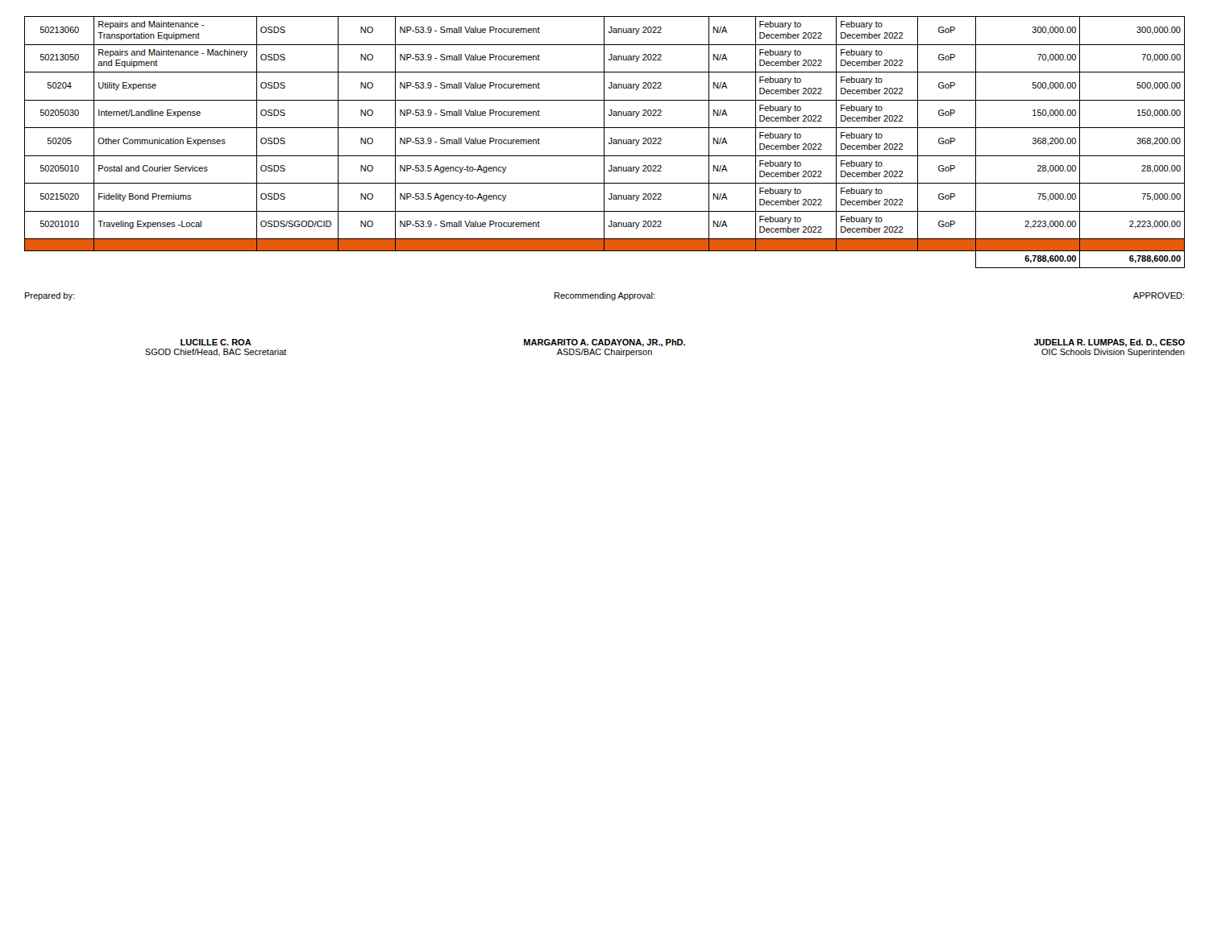| 50213060 | Repairs and Maintenance - Transportation Equipment | OSDS | NO | NP-53.9 - Small Value Procurement | January 2022 | N/A | Febuary to December 2022 | Febuary to December 2022 | GoP | 300,000.00 | 300,000.00 |
| 50213050 | Repairs and Maintenance - Machinery and Equipment | OSDS | NO | NP-53.9 - Small Value Procurement | January 2022 | N/A | Febuary to December 2022 | Febuary to December 2022 | GoP | 70,000.00 | 70,000.00 |
| 50204 | Utility Expense | OSDS | NO | NP-53.9 - Small Value Procurement | January 2022 | N/A | Febuary to December 2022 | Febuary to December 2022 | GoP | 500,000.00 | 500,000.00 |
| 50205030 | Internet/Landline Expense | OSDS | NO | NP-53.9 - Small Value Procurement | January 2022 | N/A | Febuary to December 2022 | Febuary to December 2022 | GoP | 150,000.00 | 150,000.00 |
| 50205 | Other Communication Expenses | OSDS | NO | NP-53.9 - Small Value Procurement | January 2022 | N/A | Febuary to December 2022 | Febuary to December 2022 | GoP | 368,200.00 | 368,200.00 |
| 50205010 | Postal and Courier Services | OSDS | NO | NP-53.5 Agency-to-Agency | January 2022 | N/A | Febuary to December 2022 | Febuary to December 2022 | GoP | 28,000.00 | 28,000.00 |
| 50215020 | Fidelity Bond Premiums | OSDS | NO | NP-53.5 Agency-to-Agency | January 2022 | N/A | Febuary to December 2022 | Febuary to December 2022 | GoP | 75,000.00 | 75,000.00 |
| 50201010 | Traveling Expenses -Local | OSDS/SGOD/CID | NO | NP-53.9 - Small Value Procurement | January 2022 | N/A | Febuary to December 2022 | Febuary to December 2022 | GoP | 2,223,000.00 | 2,223,000.00 |
| | | | | | | | | | | 6,788,600.00 | 6,788,600.00 |
| Prepared by: | Recommending Approval: | APPROVED: |
| LUCILLE C. ROA | MARGARITO A. CADAYONA, JR., PhD. | JUDELLA R. LUMPAS, Ed. D., CESO |
| SGOD Chief/Head, BAC Secretariat | ASDS/BAC Chairperson | OIC Schools Division Superintenden |